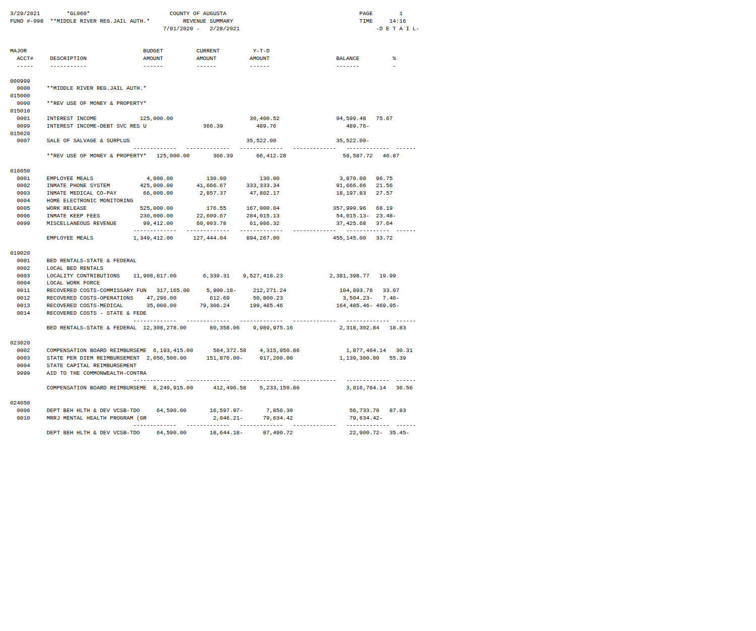3/29/2021        *GL060*                        COUNTY OF AUGUSTA                                        PAGE        1
FUND #-098  **MIDDLE RIVER REG.JAIL AUTH.*          REVENUE SUMMARY                                      TIME     14:16
                                              7/01/2020 -   2/28/2021                                         -D E T A I L-


MAJOR                                   BUDGET          CURRENT          Y-T-D
  ACCT#     DESCRIPTION                 AMOUNT          AMOUNT          AMOUNT                    BALANCE          %
  -----     -----------                 ------          ------          ------                    -------          -

000999
  0000     **MIDDLE RIVER REG.JAIL AUTH.*
015000
  0000     **REV USE OF MONEY & PROPERTY*
015010
  0001     INTEREST INCOME             125,000.00                       30,400.52                 94,599.48   75.67
  0099     INTEREST INCOME-DEBT SVC RES U                 366.39          489.76                     489.76-
015020
  0007     SALE OF SALVAGE & SURPLUS                                   35,522.00                  35,522.00-
                                     -------------   -------------   -------------   -------------   -------------  ------
           **REV USE OF MONEY & PROPERTY*   125,000.00       366.39       66,412.28                 58,587.72   46.87

016050
  0001     EMPLOYEE MEALS                4,000.00          130.00          130.00                  3,870.00   96.75
  0002     INMATE PHONE SYSTEM         425,000.00       41,666.67      333,333.34                 91,666.66   21.56
  0003     INMATE MEDICAL CO-PAY        66,000.00        2,857.37       47,802.17                 18,197.83   27.57
  0004     HOME ELECTRONIC MONITORING
  0005     WORK RELEASE                525,000.00          176.55      167,000.04                357,999.96   68.19
  0006     INMATE KEEP FEES            230,000.00       22,609.67      284,015.13                 54,015.13-  23.48-
  0099     MISCELLANEOUS REVENUE        99,412.00       60,003.78       61,986.32                 37,425.68   37.64
                                     -------------   -------------   -------------   -------------   -------------  ------
           EMPLOYEE MEALS            1,349,412.00      127,444.04      894,267.00                455,145.00   33.72

019020
  0001     BED RENTALS-STATE & FEDERAL
  0002     LOCAL BED RENTALS
  0003     LOCALITY CONTRIBUTIONS    11,908,817.00        6,339.31    9,527,418.23              2,381,398.77   19.99
  0004     LOCAL WORK FORCE
  0011     RECOVERED COSTS-COMMISSARY FUN   317,165.00     5,900.18-     212,271.24                104,893.76   33.07
  0012     RECOVERED COSTS-OPERATIONS    47,296.00          612.69       50,800.23                  3,504.23-   7.40-
  0013     RECOVERED COSTS-MEDICAL       35,000.00       79,306.24      199,485.46                164,485.46- 469.95-
  0014     RECOVERED COSTS - STATE & FEDE
                                     -------------   -------------   -------------   -------------   -------------  ------
           BED RENTALS-STATE & FEDERAL  12,308,278.00       80,358.06    9,989,975.16              2,318,302.84   18.83

023020
  0002     COMPENSATION BOARD REIMBURSEME  6,193,415.00      564,372.58    4,315,950.86              1,877,464.14   30.31
  0003     STATE PER DIEM REIMBURSEMENT  2,056,500.00      151,876.00-     917,200.00              1,139,300.00   55.39
  0004     STATE CAPITAL REIMBURSEMENT
  9999     AID TO THE COMMONWEALTH-CONTRA
                                     -------------   -------------   -------------   -------------   -------------  ------
           COMPENSATION BOARD REIMBURSEME  8,249,915.00      412,496.58    5,233,150.86              3,016,764.14   36.56

024050
  0006     DEPT BEH HLTH & DEV VCSB-TDO     64,590.00       16,597.97-       7,856.30                 56,733.70   87.83
  0010     MRRJ MENTAL HEALTH PROGRAM (GR                    2,046.21-      79,634.42                 79,634.42-
                                     -------------   -------------   -------------   -------------   -------------  ------
           DEPT BEH HLTH & DEV VCSB-TDO     64,590.00       18,644.18-      87,490.72                 22,900.72-  35.45-